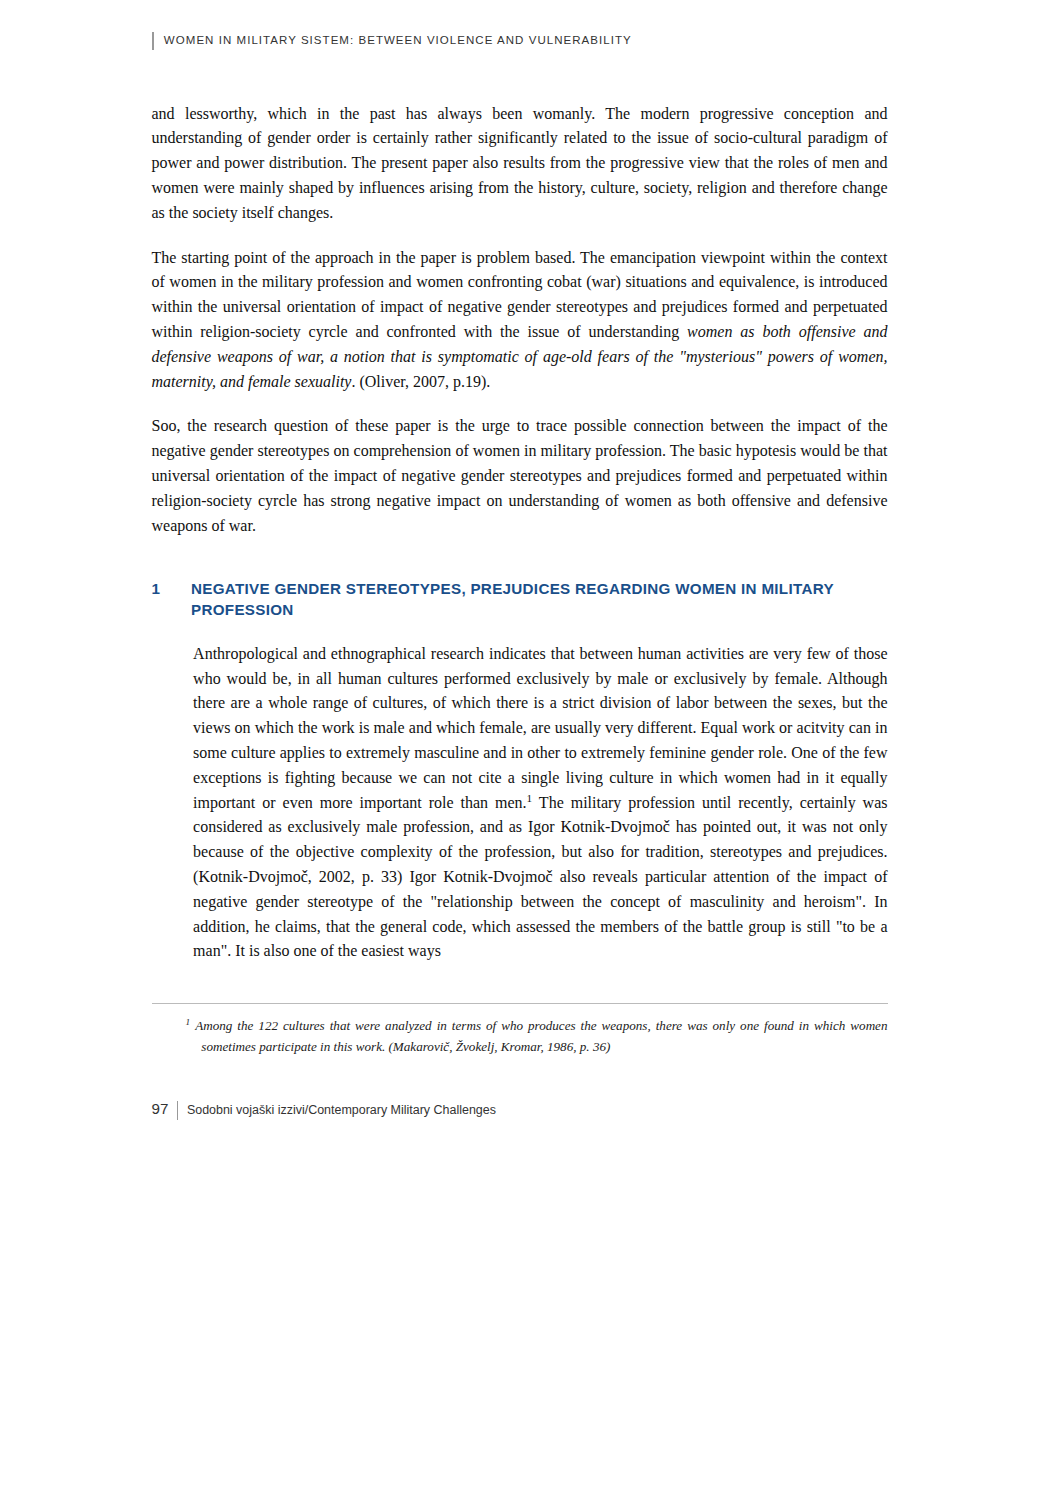Women in Military Sistem: Between Violence and Vulnerability
and lessworthy, which in the past has always been womanly. The modern progressive conception and understanding of gender order is certainly rather significantly related to the issue of socio-cultural paradigm of power and power distribution. The present paper also results from the progressive view that the roles of men and women were mainly shaped by influences arising from the history, culture, society, religion and therefore change as the society itself changes.
The starting point of the approach in the paper is problem based. The emancipation viewpoint within the context of women in the military profession and women confronting cobat (war) situations and equivalence, is introduced within the universal orientation of impact of negative gender stereotypes and prejudices formed and perpetuated within religion-society cyrcle and confronted with the issue of understanding women as both offensive and defensive weapons of war, a notion that is symptomatic of age-old fears of the "mysterious" powers of women, maternity, and female sexuality. (Oliver, 2007, p.19).
Soo, the research question of these paper is the urge to trace possible connection between the impact of the negative gender stereotypes on comprehension of women in military profession. The basic hypotesis would be that universal orientation of the impact of negative gender stereotypes and prejudices formed and perpetuated within religion-society cyrcle has strong negative impact on understanding of women as both offensive and defensive weapons of war.
1 Negative gender stereotypes, prejudices regarding women in military profession
Anthropological and ethnographical research indicates that between human activities are very few of those who would be, in all human cultures performed exclusively by male or exclusively by female. Although there are a whole range of cultures, of which there is a strict division of labor between the sexes, but the views on which the work is male and which female, are usually very different. Equal work or acitvity can in some culture applies to extremely masculine and in other to extremely feminine gender role. One of the few exceptions is fighting because we can not cite a single living culture in which women had in it equally important or even more important role than men.1 The military profession until recently, certainly was considered as exclusively male profession, and as Igor Kotnik-Dvojmoč has pointed out, it was not only because of the objective complexity of the profession, but also for tradition, stereotypes and prejudices. (Kotnik-Dvojmoč, 2002, p. 33) Igor Kotnik-Dvojmoč also reveals particular attention of the impact of negative gender stereotype of the "relationship between the concept of masculinity and heroism". In addition, he claims, that the general code, which assessed the members of the battle group is still "to be a man". It is also one of the easiest ways
1 Among the 122 cultures that were analyzed in terms of who produces the weapons, there was only one found in which women sometimes participate in this work. (Makarovič, Žvokelj, Kromar, 1986, p. 36)
97 Sodobni vojaški izzivi/Contemporary Military Challenges